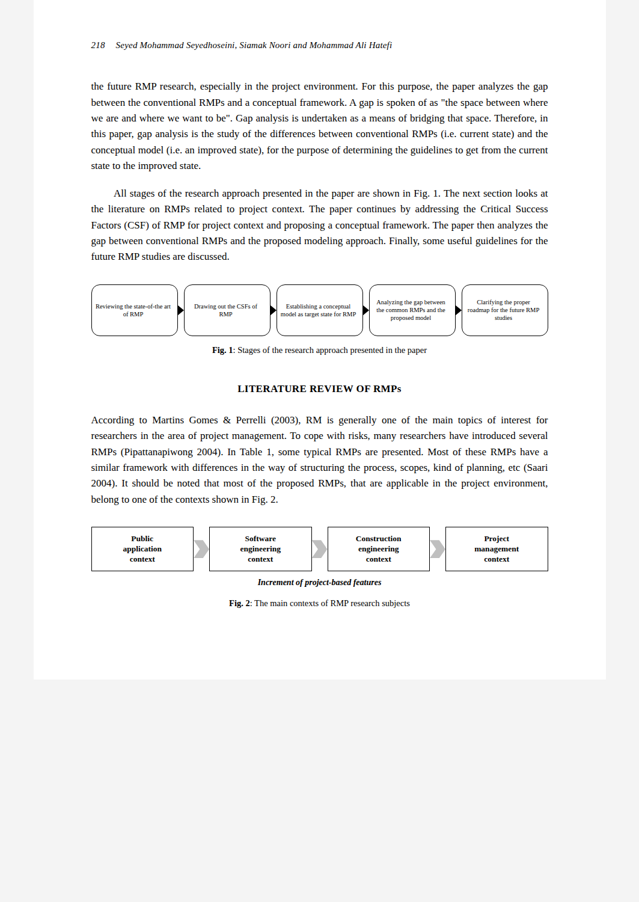218 Seyed Mohammad Seyedhoseini, Siamak Noori and Mohammad Ali Hatefi
the future RMP research, especially in the project environment. For this purpose, the paper analyzes the gap between the conventional RMPs and a conceptual framework. A gap is spoken of as "the space between where we are and where we want to be". Gap analysis is undertaken as a means of bridging that space. Therefore, in this paper, gap analysis is the study of the differences between conventional RMPs (i.e. current state) and the conceptual model (i.e. an improved state), for the purpose of determining the guidelines to get from the current state to the improved state.
All stages of the research approach presented in the paper are shown in Fig. 1. The next section looks at the literature on RMPs related to project context. The paper continues by addressing the Critical Success Factors (CSF) of RMP for project context and proposing a conceptual framework. The paper then analyzes the gap between conventional RMPs and the proposed modeling approach. Finally, some useful guidelines for the future RMP studies are discussed.
Reviewing the state-of-the art of RMP
Drawing out the CSFs of RMP
Establishing a conceptual model as target state for RMP
Analyzing the gap between the common RMPs and the proposed model
Clarifying the proper roadmap for the future RMP studies
Fig. 1: Stages of the research approach presented in the paper
LITERATURE REVIEW OF RMPs
According to Martins Gomes & Perrelli (2003), RM is generally one of the main topics of interest for researchers in the area of project management. To cope with risks, many researchers have introduced several RMPs (Pipattanapiwong 2004). In Table 1, some typical RMPs are presented. Most of these RMPs have a similar framework with differences in the way of structuring the process, scopes, kind of planning, etc (Saari 2004). It should be noted that most of the proposed RMPs, that are applicable in the project environment, belong to one of the contexts shown in Fig. 2.
Public
application
context
Software
engineering
context
Construction
engineering
context
Project
management
context
Increment of project-based features
Fig. 2: The main contexts of RMP research subjects